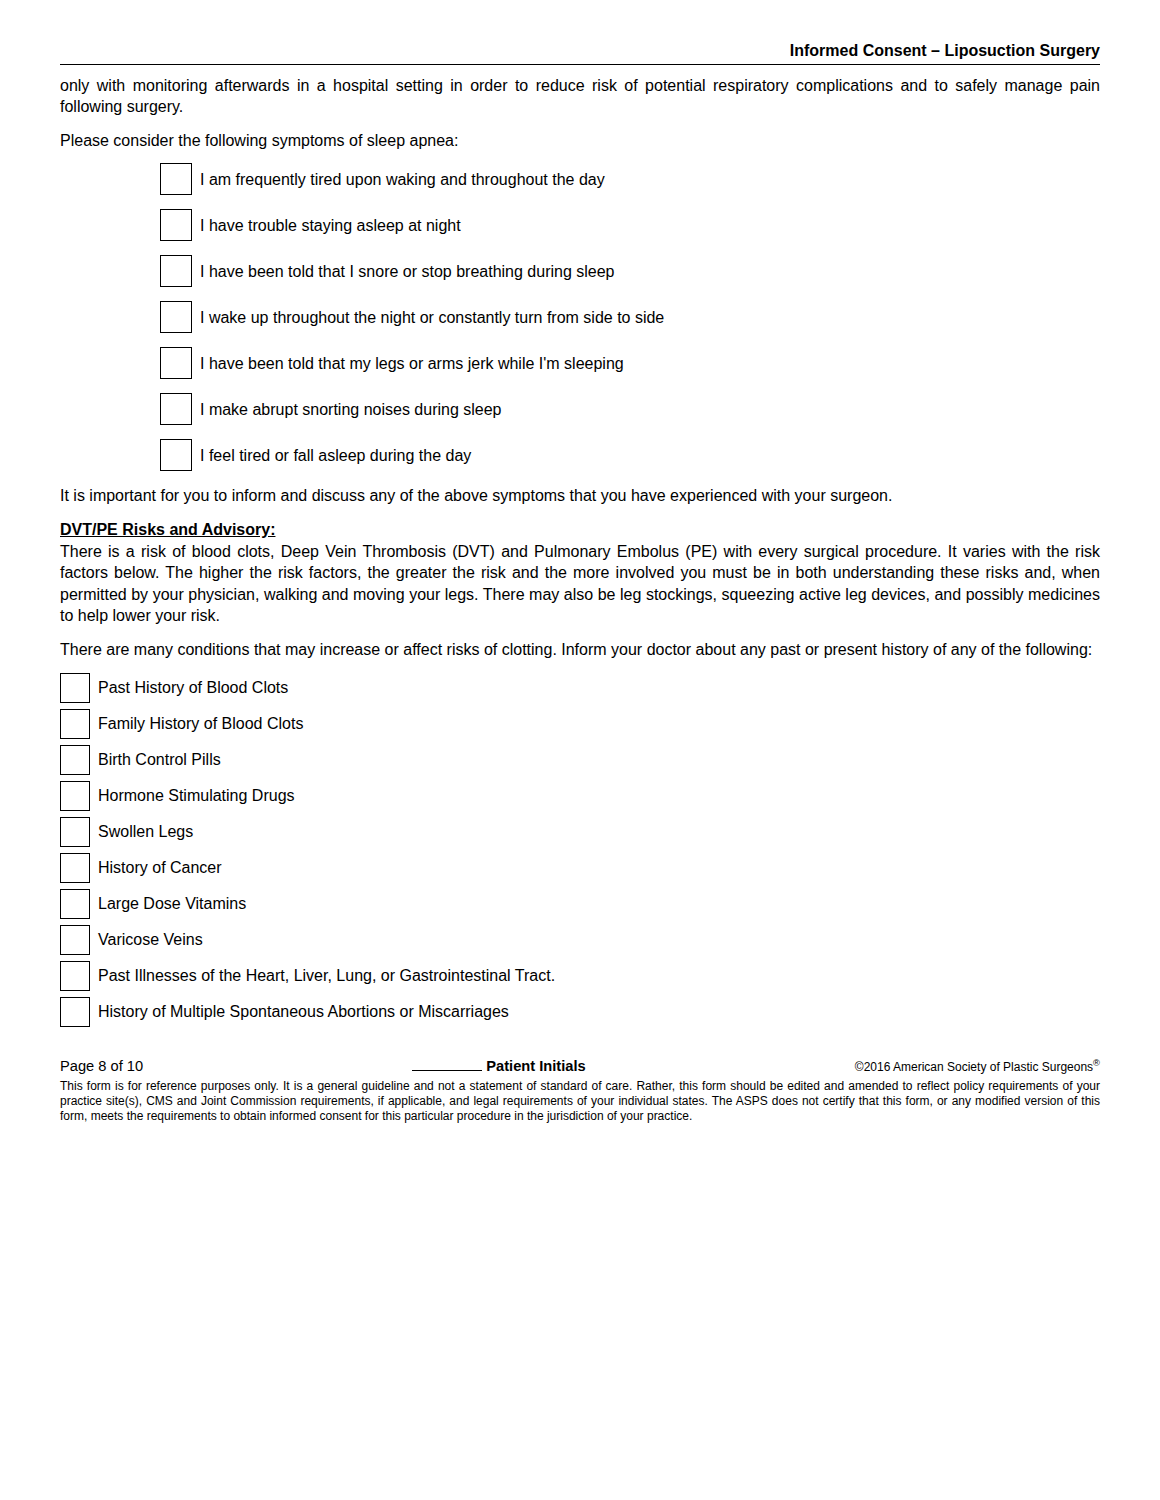Informed Consent – Liposuction Surgery
only with monitoring afterwards in a hospital setting in order to reduce risk of potential respiratory complications and to safely manage pain following surgery.
Please consider the following symptoms of sleep apnea:
I am frequently tired upon waking and throughout the day
I have trouble staying asleep at night
I have been told that I snore or stop breathing during sleep
I wake up throughout the night or constantly turn from side to side
I have been told that my legs or arms jerk while I'm sleeping
I make abrupt snorting noises during sleep
I feel tired or fall asleep during the day
It is important for you to inform and discuss any of the above symptoms that you have experienced with your surgeon.
DVT/PE Risks and Advisory:
There is a risk of blood clots, Deep Vein Thrombosis (DVT) and Pulmonary Embolus (PE) with every surgical procedure. It varies with the risk factors below. The higher the risk factors, the greater the risk and the more involved you must be in both understanding these risks and, when permitted by your physician, walking and moving your legs. There may also be leg stockings, squeezing active leg devices, and possibly medicines to help lower your risk.
There are many conditions that may increase or affect risks of clotting. Inform your doctor about any past or present history of any of the following:
Past History of Blood Clots
Family History of Blood Clots
Birth Control Pills
Hormone Stimulating Drugs
Swollen Legs
History of Cancer
Large Dose Vitamins
Varicose Veins
Past Illnesses of the Heart, Liver, Lung, or Gastrointestinal Tract.
History of Multiple Spontaneous Abortions or Miscarriages
Page 8 of 10 Patient Initials ©2016 American Society of Plastic Surgeons®
This form is for reference purposes only. It is a general guideline and not a statement of standard of care. Rather, this form should be edited and amended to reflect policy requirements of your practice site(s), CMS and Joint Commission requirements, if applicable, and legal requirements of your individual states. The ASPS does not certify that this form, or any modified version of this form, meets the requirements to obtain informed consent for this particular procedure in the jurisdiction of your practice.